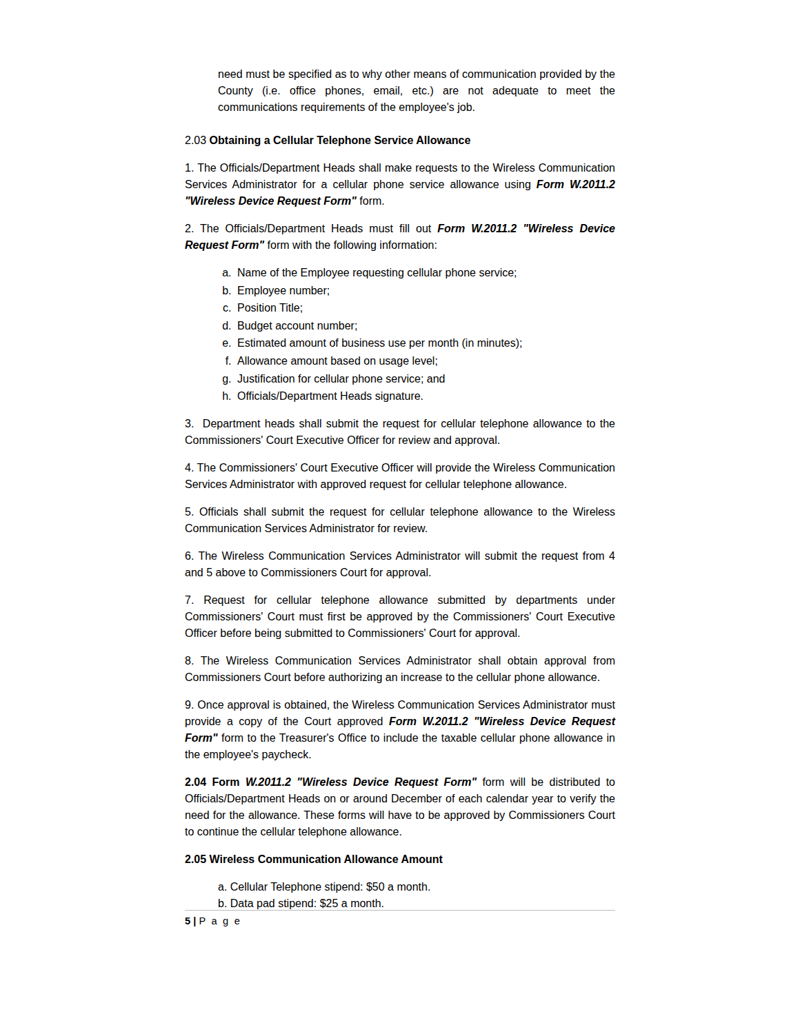need must be specified as to why other means of communication provided by the County (i.e. office phones, email, etc.) are not adequate to meet the communications requirements of the employee's job.
2.03 Obtaining a Cellular Telephone Service Allowance
1. The Officials/Department Heads shall make requests to the Wireless Communication Services Administrator for a cellular phone service allowance using Form W.2011.2 "Wireless Device Request Form" form.
2. The Officials/Department Heads must fill out Form W.2011.2 "Wireless Device Request Form" form with the following information:
Name of the Employee requesting cellular phone service;
Employee number;
Position Title;
Budget account number;
Estimated amount of business use per month (in minutes);
Allowance amount based on usage level;
Justification for cellular phone service; and
Officials/Department Heads signature.
3. Department heads shall submit the request for cellular telephone allowance to the Commissioners' Court Executive Officer for review and approval.
4. The Commissioners' Court Executive Officer will provide the Wireless Communication Services Administrator with approved request for cellular telephone allowance.
5. Officials shall submit the request for cellular telephone allowance to the Wireless Communication Services Administrator for review.
6. The Wireless Communication Services Administrator will submit the request from 4 and 5 above to Commissioners Court for approval.
7. Request for cellular telephone allowance submitted by departments under Commissioners' Court must first be approved by the Commissioners' Court Executive Officer before being submitted to Commissioners' Court for approval.
8. The Wireless Communication Services Administrator shall obtain approval from Commissioners Court before authorizing an increase to the cellular phone allowance.
9. Once approval is obtained, the Wireless Communication Services Administrator must provide a copy of the Court approved Form W.2011.2 "Wireless Device Request Form" form to the Treasurer's Office to include the taxable cellular phone allowance in the employee's paycheck.
2.04 Form W.2011.2 "Wireless Device Request Form" form will be distributed to Officials/Department Heads on or around December of each calendar year to verify the need for the allowance. These forms will have to be approved by Commissioners Court to continue the cellular telephone allowance.
2.05 Wireless Communication Allowance Amount
a. Cellular Telephone stipend: $50 a month.
b. Data pad stipend: $25 a month.
5 | P a g e